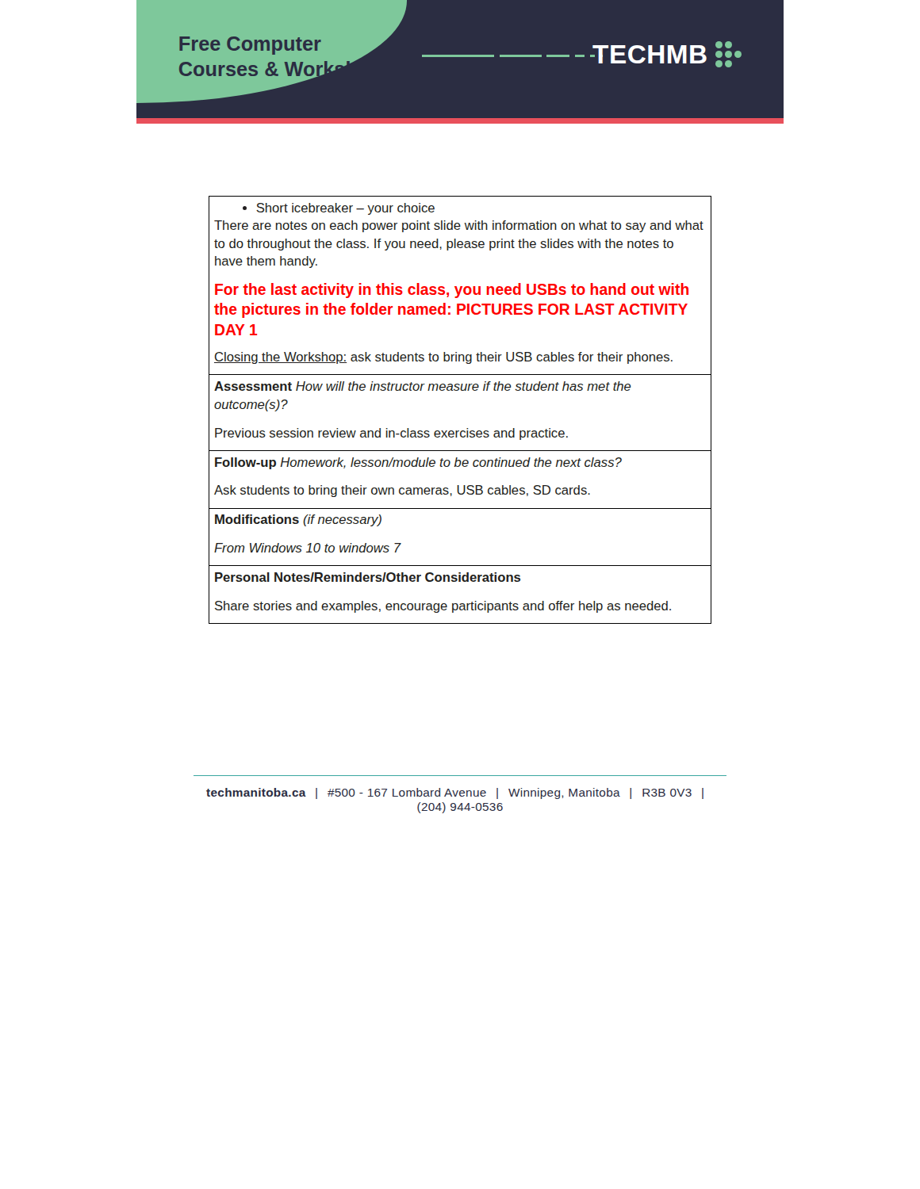Free Computer
Courses & Workshops
TECHMB
| Short icebreaker – your choice There are notes on each power point slide with information on what to say and what to do throughout the class. If you need, please print the slides with the notes to have them handy. For the last activity in this class, you need USBs to hand out with the pictures in the folder named: PICTURES FOR LAST ACTIVITY DAY 1 Closing the Workshop: ask students to bring their USB cables for their phones. |
| Assessment How will the instructor measure if the student has met the outcome(s)? Previous session review and in-class exercises and practice. |
| Follow-up Homework, lesson/module to be continued the next class? Ask students to bring their own cameras, USB cables, SD cards. |
| Modifications (if necessary) From Windows 10 to windows 7 |
| Personal Notes/Reminders/Other Considerations Share stories and examples, encourage participants and offer help as needed. |
techmanitoba.ca|#500 - 167 Lombard Avenue|Winnipeg, Manitoba|R3B 0V3|(204) 944-0536